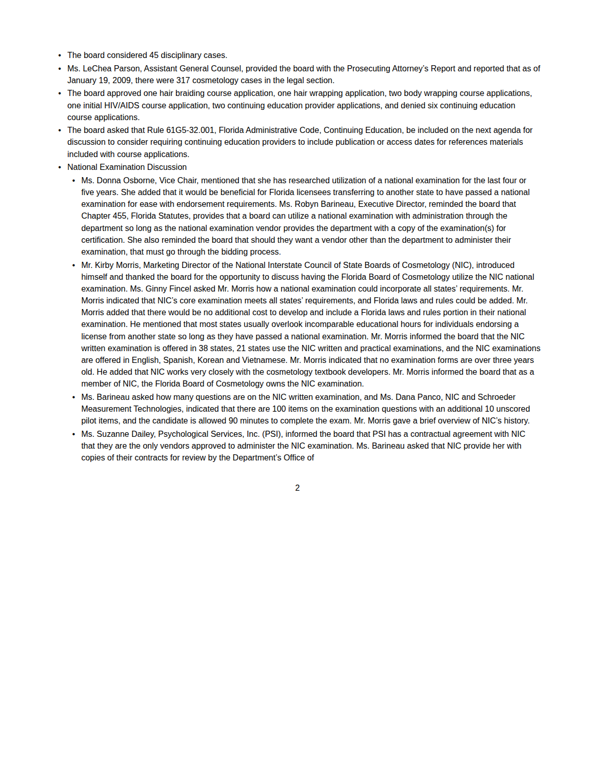The board considered 45 disciplinary cases.
Ms. LeChea Parson, Assistant General Counsel, provided the board with the Prosecuting Attorney’s Report and reported that as of January 19, 2009, there were 317 cosmetology cases in the legal section.
The board approved one hair braiding course application, one hair wrapping application, two body wrapping course applications, one initial HIV/AIDS course application, two continuing education provider applications, and denied six continuing education course applications.
The board asked that Rule 61G5-32.001, Florida Administrative Code, Continuing Education, be included on the next agenda for discussion to consider requiring continuing education providers to include publication or access dates for references materials included with course applications.
National Examination Discussion
Ms. Donna Osborne, Vice Chair, mentioned that she has researched utilization of a national examination for the last four or five years. She added that it would be beneficial for Florida licensees transferring to another state to have passed a national examination for ease with endorsement requirements. Ms. Robyn Barineau, Executive Director, reminded the board that Chapter 455, Florida Statutes, provides that a board can utilize a national examination with administration through the department so long as the national examination vendor provides the department with a copy of the examination(s) for certification. She also reminded the board that should they want a vendor other than the department to administer their examination, that must go through the bidding process.
Mr. Kirby Morris, Marketing Director of the National Interstate Council of State Boards of Cosmetology (NIC), introduced himself and thanked the board for the opportunity to discuss having the Florida Board of Cosmetology utilize the NIC national examination. Ms. Ginny Fincel asked Mr. Morris how a national examination could incorporate all states’ requirements. Mr. Morris indicated that NIC’s core examination meets all states’ requirements, and Florida laws and rules could be added. Mr. Morris added that there would be no additional cost to develop and include a Florida laws and rules portion in their national examination. He mentioned that most states usually overlook incomparable educational hours for individuals endorsing a license from another state so long as they have passed a national examination. Mr. Morris informed the board that the NIC written examination is offered in 38 states, 21 states use the NIC written and practical examinations, and the NIC examinations are offered in English, Spanish, Korean and Vietnamese. Mr. Morris indicated that no examination forms are over three years old. He added that NIC works very closely with the cosmetology textbook developers. Mr. Morris informed the board that as a member of NIC, the Florida Board of Cosmetology owns the NIC examination.
Ms. Barineau asked how many questions are on the NIC written examination, and Ms. Dana Panco, NIC and Schroeder Measurement Technologies, indicated that there are 100 items on the examination questions with an additional 10 unscored pilot items, and the candidate is allowed 90 minutes to complete the exam. Mr. Morris gave a brief overview of NIC’s history.
Ms. Suzanne Dailey, Psychological Services, Inc. (PSI), informed the board that PSI has a contractual agreement with NIC that they are the only vendors approved to administer the NIC examination. Ms. Barineau asked that NIC provide her with copies of their contracts for review by the Department’s Office of
2